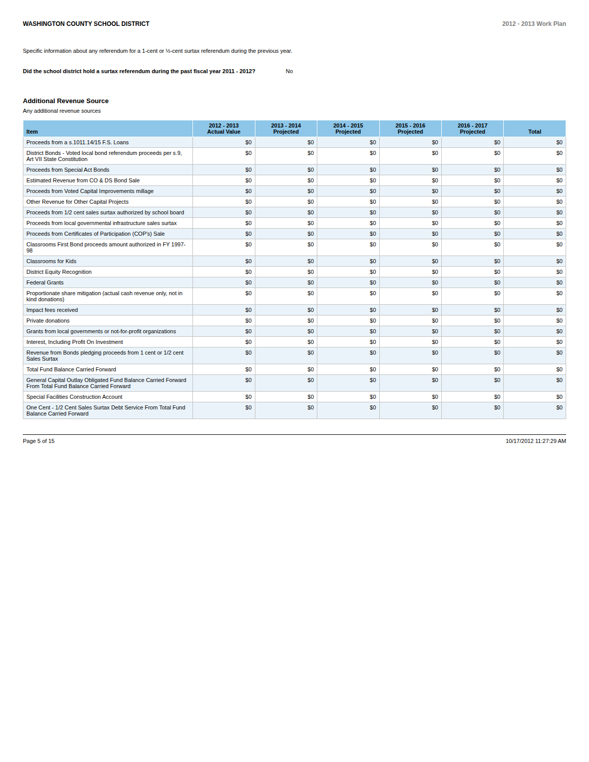WASHINGTON COUNTY SCHOOL DISTRICT
2012 - 2013 Work Plan
Specific information about any referendum for a 1-cent or ½-cent surtax referendum during the previous year.
Did the school district hold a surtax referendum during the past fiscal year 2011 - 2012?
No
Additional Revenue Source
Any additional revenue sources
| Item | 2012 - 2013 Actual Value | 2013 - 2014 Projected | 2014 - 2015 Projected | 2015 - 2016 Projected | 2016 - 2017 Projected | Total |
| --- | --- | --- | --- | --- | --- | --- |
| Proceeds from a s.1011.14/15 F.S. Loans | $0 | $0 | $0 | $0 | $0 | $0 |
| District Bonds - Voted local bond referendum proceeds per s.9, Art VII State Constitution | $0 | $0 | $0 | $0 | $0 | $0 |
| Proceeds from Special Act Bonds | $0 | $0 | $0 | $0 | $0 | $0 |
| Estimated Revenue from CO & DS Bond Sale | $0 | $0 | $0 | $0 | $0 | $0 |
| Proceeds from Voted Capital Improvements millage | $0 | $0 | $0 | $0 | $0 | $0 |
| Other Revenue for Other Capital Projects | $0 | $0 | $0 | $0 | $0 | $0 |
| Proceeds from 1/2 cent sales surtax authorized by school board | $0 | $0 | $0 | $0 | $0 | $0 |
| Proceeds from local governmental infrastructure sales surtax | $0 | $0 | $0 | $0 | $0 | $0 |
| Proceeds from Certificates of Participation (COP's) Sale | $0 | $0 | $0 | $0 | $0 | $0 |
| Classrooms First Bond proceeds amount authorized in FY 1997-98 | $0 | $0 | $0 | $0 | $0 | $0 |
| Classrooms for Kids | $0 | $0 | $0 | $0 | $0 | $0 |
| District Equity Recognition | $0 | $0 | $0 | $0 | $0 | $0 |
| Federal Grants | $0 | $0 | $0 | $0 | $0 | $0 |
| Proportionate share mitigation (actual cash revenue only, not in kind donations) | $0 | $0 | $0 | $0 | $0 | $0 |
| Impact fees received | $0 | $0 | $0 | $0 | $0 | $0 |
| Private donations | $0 | $0 | $0 | $0 | $0 | $0 |
| Grants from local governments or not-for-profit organizations | $0 | $0 | $0 | $0 | $0 | $0 |
| Interest, Including Profit On Investment | $0 | $0 | $0 | $0 | $0 | $0 |
| Revenue from Bonds pledging proceeds from 1 cent or 1/2 cent Sales Surtax | $0 | $0 | $0 | $0 | $0 | $0 |
| Total Fund Balance Carried Forward | $0 | $0 | $0 | $0 | $0 | $0 |
| General Capital Outlay Obligated Fund Balance Carried Forward From Total Fund Balance Carried Forward | $0 | $0 | $0 | $0 | $0 | $0 |
| Special Facilities Construction Account | $0 | $0 | $0 | $0 | $0 | $0 |
| One Cent - 1/2 Cent Sales Surtax Debt Service From Total Fund Balance Carried Forward | $0 | $0 | $0 | $0 | $0 | $0 |
Page 5 of 15
10/17/2012 11:27:29 AM